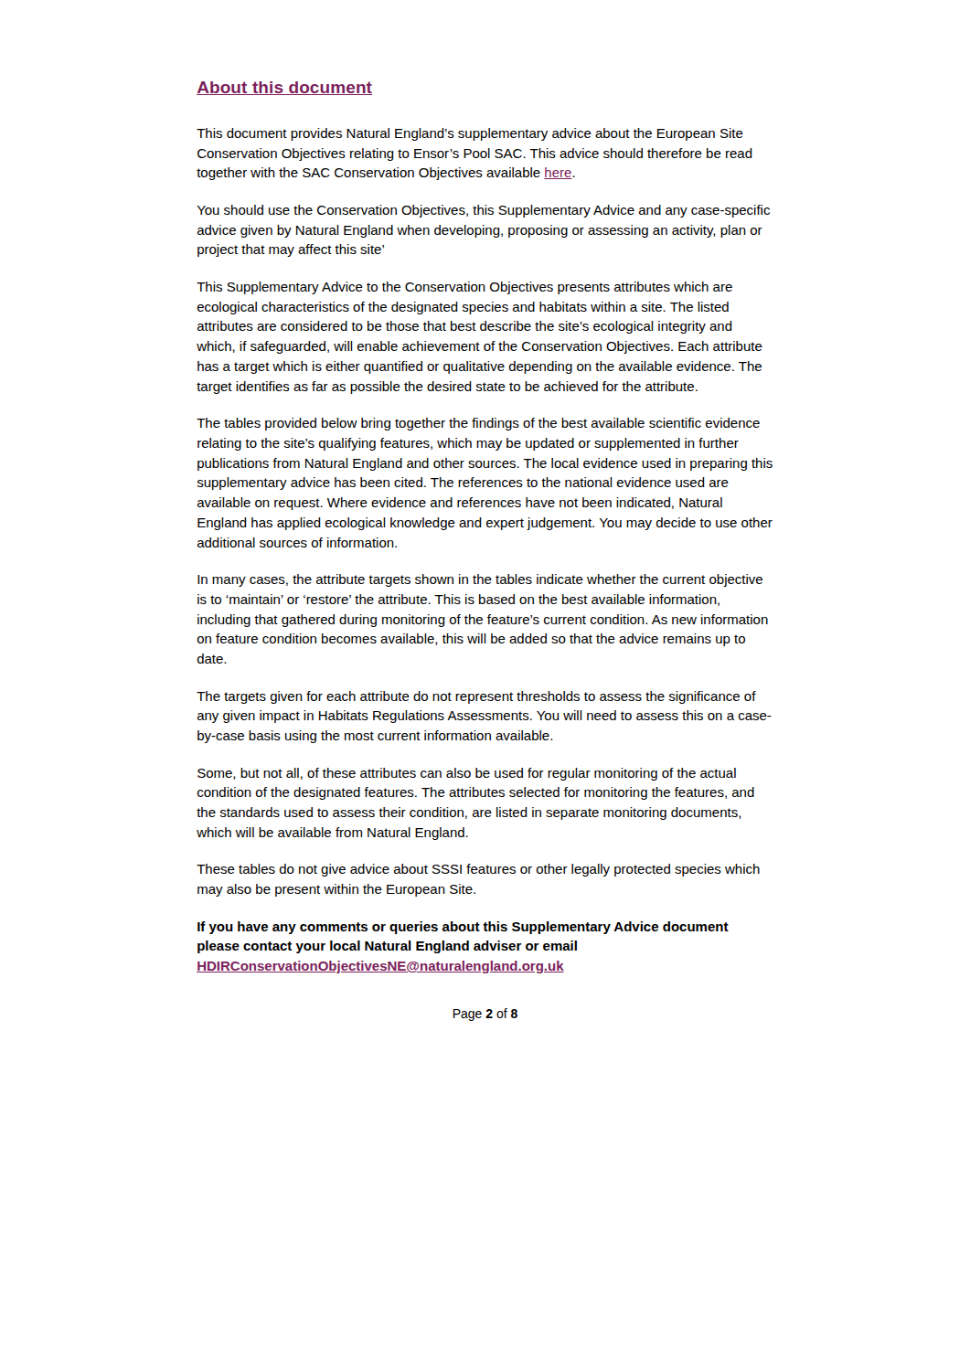About this document
This document provides Natural England’s supplementary advice about the European Site Conservation Objectives relating to Ensor’s Pool SAC. This advice should therefore be read together with the SAC Conservation Objectives available here.
You should use the Conservation Objectives, this Supplementary Advice and any case-specific advice given by Natural England when developing, proposing or assessing an activity, plan or project that may affect this site’
This Supplementary Advice to the Conservation Objectives presents attributes which are ecological characteristics of the designated species and habitats within a site. The listed attributes are considered to be those that best describe the site’s ecological integrity and which, if safeguarded, will enable achievement of the Conservation Objectives. Each attribute has a target which is either quantified or qualitative depending on the available evidence. The target identifies as far as possible the desired state to be achieved for the attribute.
The tables provided below bring together the findings of the best available scientific evidence relating to the site’s qualifying features, which may be updated or supplemented in further publications from Natural England and other sources. The local evidence used in preparing this supplementary advice has been cited. The references to the national evidence used are available on request. Where evidence and references have not been indicated, Natural England has applied ecological knowledge and expert judgement. You may decide to use other additional sources of information.
In many cases, the attribute targets shown in the tables indicate whether the current objective is to ‘maintain’ or ‘restore’ the attribute. This is based on the best available information, including that gathered during monitoring of the feature’s current condition. As new information on feature condition becomes available, this will be added so that the advice remains up to date.
The targets given for each attribute do not represent thresholds to assess the significance of any given impact in Habitats Regulations Assessments. You will need to assess this on a case-by-case basis using the most current information available.
Some, but not all, of these attributes can also be used for regular monitoring of the actual condition of the designated features. The attributes selected for monitoring the features, and the standards used to assess their condition, are listed in separate monitoring documents, which will be available from Natural England.
These tables do not give advice about SSSI features or other legally protected species which may also be present within the European Site.
If you have any comments or queries about this Supplementary Advice document please contact your local Natural England adviser or email HDIRConservationObjectivesNE@naturalengland.org.uk
Page 2 of 8